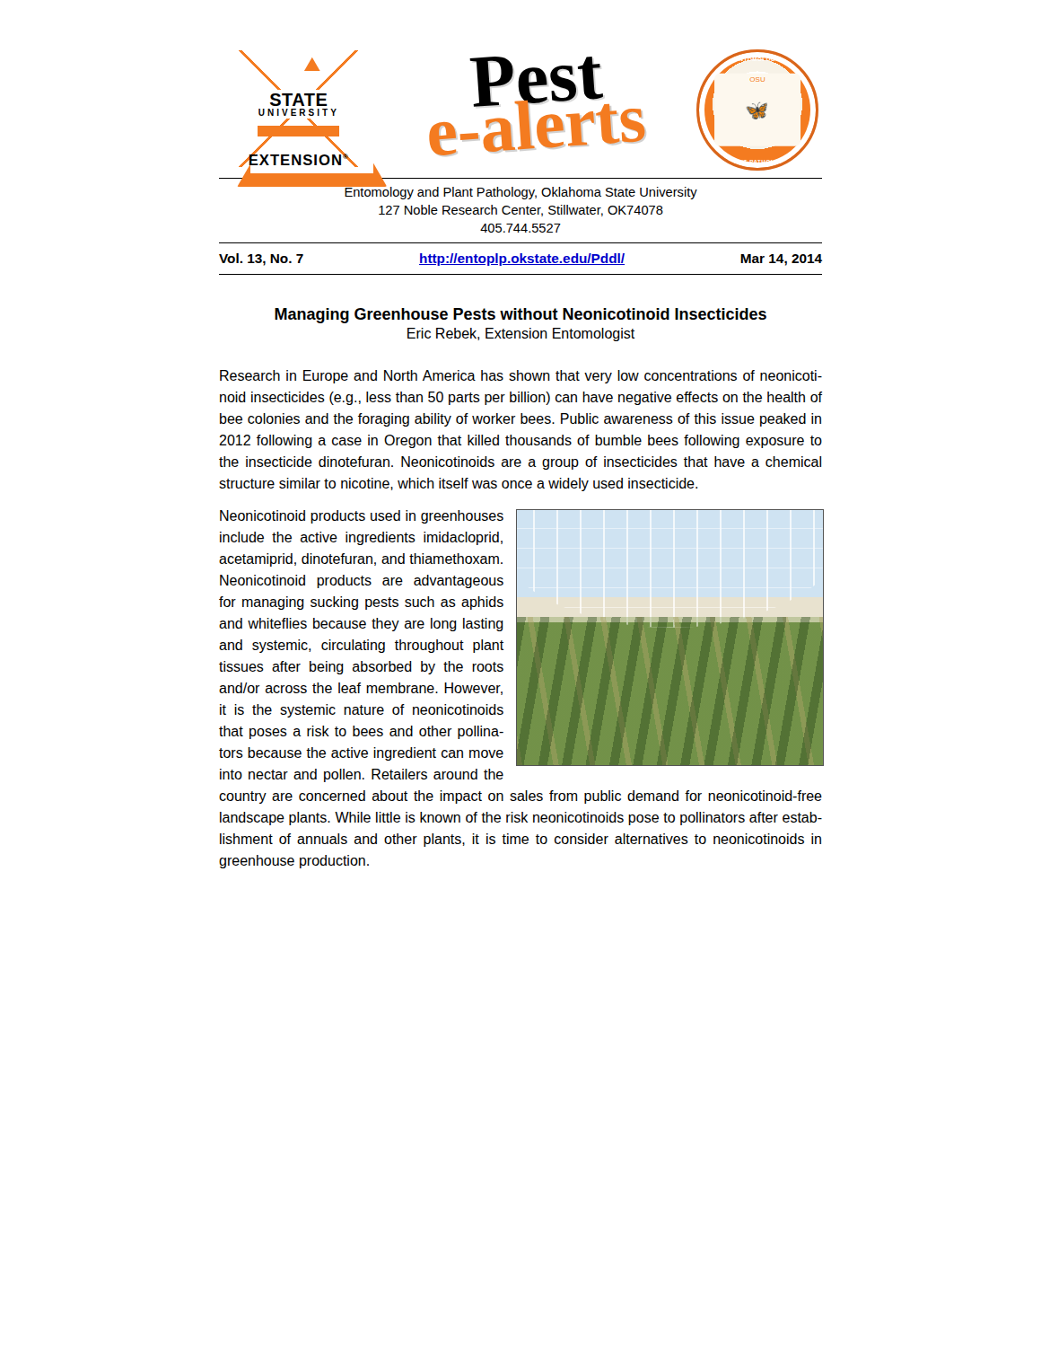STATEUNIVERSITY
EXTENSION®
Pest
e-alerts
Entomology
OSU 🦋
Plant Pathology
Entomology and Plant Pathology, Oklahoma State University
127 Noble Research Center, Stillwater, OK74078
405.744.5527
Vol. 13, No. 7 http://entoplp.okstate.edu/Pddl/ Mar 14, 2014
Managing Greenhouse Pests without Neonicotinoid Insecticides
Eric Rebek, Extension Entomologist
Research in Europe and North America has shown that very low concentrations of neonicotinoid insecticides (e.g., less than 50 parts per billion) can have negative effects on the health of bee colonies and the foraging ability of worker bees. Public awareness of this issue peaked in 2012 following a case in Oregon that killed thousands of bumble bees following exposure to the insecticide dinotefuran. Neonicotinoids are a group of insecticides that have a chemical structure similar to nicotine, which itself was once a widely used insecticide.
Neonicotinoid products used in greenhouses include the active ingredients imidacloprid, acetamiprid, dinotefuran, and thiamethoxam. Neonicotinoid products are advantageous for managing sucking pests such as aphids and whiteflies because they are long lasting and systemic, circulating throughout plant tissues after being absorbed by the roots and/or across the leaf membrane. However, it is the systemic nature of neonicotinoids that poses a risk to bees and other pollinators because the active ingredient can move into nectar and pollen. Retailers around the country are concerned about the impact on sales from public demand for neonicotinoid-free landscape plants. While little is known of the risk neonicotinoids pose to pollinators after establishment of annuals and other plants, it is time to consider alternatives to neonicotinoids in greenhouse production.